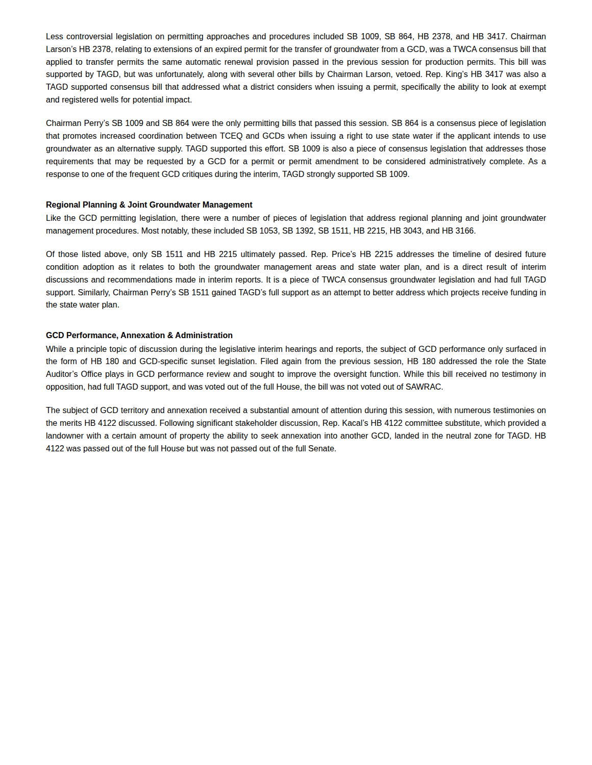Less controversial legislation on permitting approaches and procedures included SB 1009, SB 864, HB 2378, and HB 3417. Chairman Larson’s HB 2378, relating to extensions of an expired permit for the transfer of groundwater from a GCD, was a TWCA consensus bill that applied to transfer permits the same automatic renewal provision passed in the previous session for production permits. This bill was supported by TAGD, but was unfortunately, along with several other bills by Chairman Larson, vetoed. Rep. King’s HB 3417 was also a TAGD supported consensus bill that addressed what a district considers when issuing a permit, specifically the ability to look at exempt and registered wells for potential impact.
Chairman Perry’s SB 1009 and SB 864 were the only permitting bills that passed this session. SB 864 is a consensus piece of legislation that promotes increased coordination between TCEQ and GCDs when issuing a right to use state water if the applicant intends to use groundwater as an alternative supply. TAGD supported this effort. SB 1009 is also a piece of consensus legislation that addresses those requirements that may be requested by a GCD for a permit or permit amendment to be considered administratively complete. As a response to one of the frequent GCD critiques during the interim, TAGD strongly supported SB 1009.
Regional Planning & Joint Groundwater Management
Like the GCD permitting legislation, there were a number of pieces of legislation that address regional planning and joint groundwater management procedures. Most notably, these included SB 1053, SB 1392, SB 1511, HB 2215, HB 3043, and HB 3166.
Of those listed above, only SB 1511 and HB 2215 ultimately passed. Rep. Price’s HB 2215 addresses the timeline of desired future condition adoption as it relates to both the groundwater management areas and state water plan, and is a direct result of interim discussions and recommendations made in interim reports. It is a piece of TWCA consensus groundwater legislation and had full TAGD support. Similarly, Chairman Perry’s SB 1511 gained TAGD’s full support as an attempt to better address which projects receive funding in the state water plan.
GCD Performance, Annexation & Administration
While a principle topic of discussion during the legislative interim hearings and reports, the subject of GCD performance only surfaced in the form of HB 180 and GCD-specific sunset legislation. Filed again from the previous session, HB 180 addressed the role the State Auditor’s Office plays in GCD performance review and sought to improve the oversight function. While this bill received no testimony in opposition, had full TAGD support, and was voted out of the full House, the bill was not voted out of SAWRAC.
The subject of GCD territory and annexation received a substantial amount of attention during this session, with numerous testimonies on the merits HB 4122 discussed. Following significant stakeholder discussion, Rep. Kacal’s HB 4122 committee substitute, which provided a landowner with a certain amount of property the ability to seek annexation into another GCD, landed in the neutral zone for TAGD. HB 4122 was passed out of the full House but was not passed out of the full Senate.